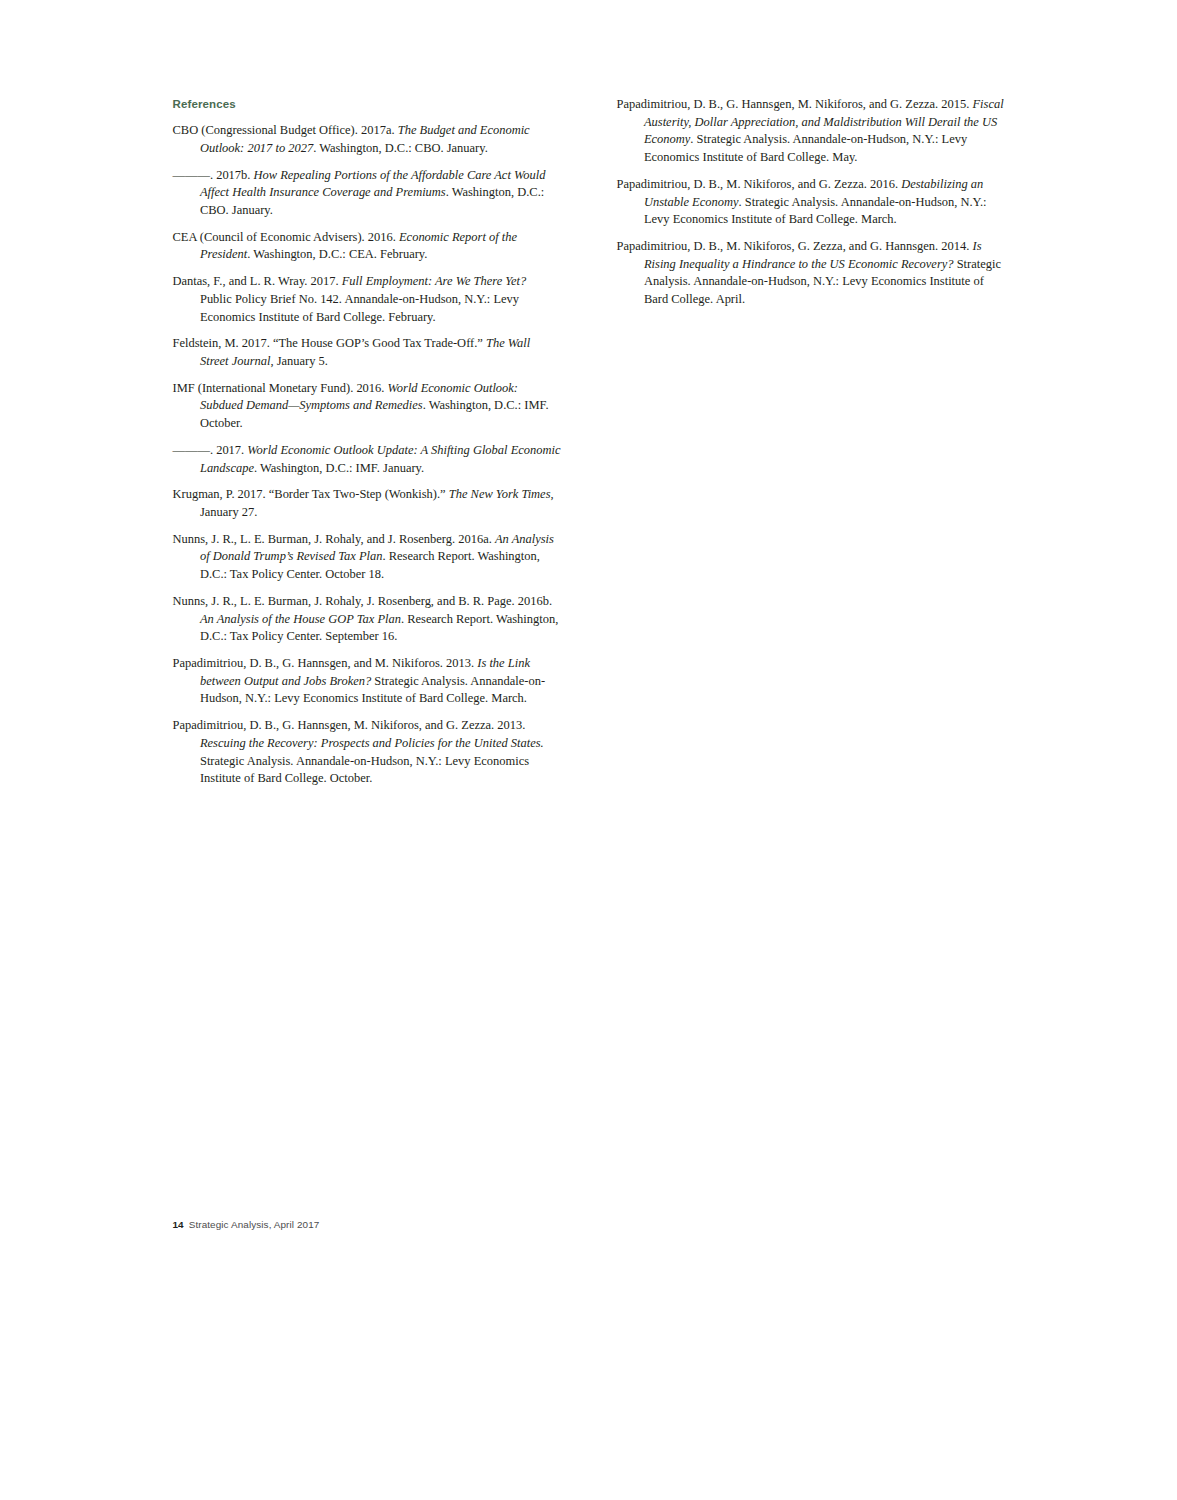References
CBO (Congressional Budget Office). 2017a. The Budget and Economic Outlook: 2017 to 2027. Washington, D.C.: CBO. January.
———. 2017b. How Repealing Portions of the Affordable Care Act Would Affect Health Insurance Coverage and Premiums. Washington, D.C.: CBO. January.
CEA (Council of Economic Advisers). 2016. Economic Report of the President. Washington, D.C.: CEA. February.
Dantas, F., and L. R. Wray. 2017. Full Employment: Are We There Yet? Public Policy Brief No. 142. Annandale-on-Hudson, N.Y.: Levy Economics Institute of Bard College. February.
Feldstein, M. 2017. “The House GOP’s Good Tax Trade-Off.” The Wall Street Journal, January 5.
IMF (International Monetary Fund). 2016. World Economic Outlook: Subdued Demand—Symptoms and Remedies. Washington, D.C.: IMF. October.
———. 2017. World Economic Outlook Update: A Shifting Global Economic Landscape. Washington, D.C.: IMF. January.
Krugman, P. 2017. “Border Tax Two-Step (Wonkish).” The New York Times, January 27.
Nunns, J. R., L. E. Burman, J. Rohaly, and J. Rosenberg. 2016a. An Analysis of Donald Trump’s Revised Tax Plan. Research Report. Washington, D.C.: Tax Policy Center. October 18.
Nunns, J. R., L. E. Burman, J. Rohaly, J. Rosenberg, and B. R. Page. 2016b. An Analysis of the House GOP Tax Plan. Research Report. Washington, D.C.: Tax Policy Center. September 16.
Papadimitriou, D. B., G. Hannsgen, and M. Nikiforos. 2013. Is the Link between Output and Jobs Broken? Strategic Analysis. Annandale-on-Hudson, N.Y.: Levy Economics Institute of Bard College. March.
Papadimitriou, D. B., G. Hannsgen, M. Nikiforos, and G. Zezza. 2013. Rescuing the Recovery: Prospects and Policies for the United States. Strategic Analysis. Annandale-on-Hudson, N.Y.: Levy Economics Institute of Bard College. October.
Papadimitriou, D. B., G. Hannsgen, M. Nikiforos, and G. Zezza. 2015. Fiscal Austerity, Dollar Appreciation, and Maldistribution Will Derail the US Economy. Strategic Analysis. Annandale-on-Hudson, N.Y.: Levy Economics Institute of Bard College. May.
Papadimitriou, D. B., M. Nikiforos, and G. Zezza. 2016. Destabilizing an Unstable Economy. Strategic Analysis. Annandale-on-Hudson, N.Y.: Levy Economics Institute of Bard College. March.
Papadimitriou, D. B., M. Nikiforos, G. Zezza, and G. Hannsgen. 2014. Is Rising Inequality a Hindrance to the US Economic Recovery? Strategic Analysis. Annandale-on-Hudson, N.Y.: Levy Economics Institute of Bard College. April.
14 Strategic Analysis, April 2017